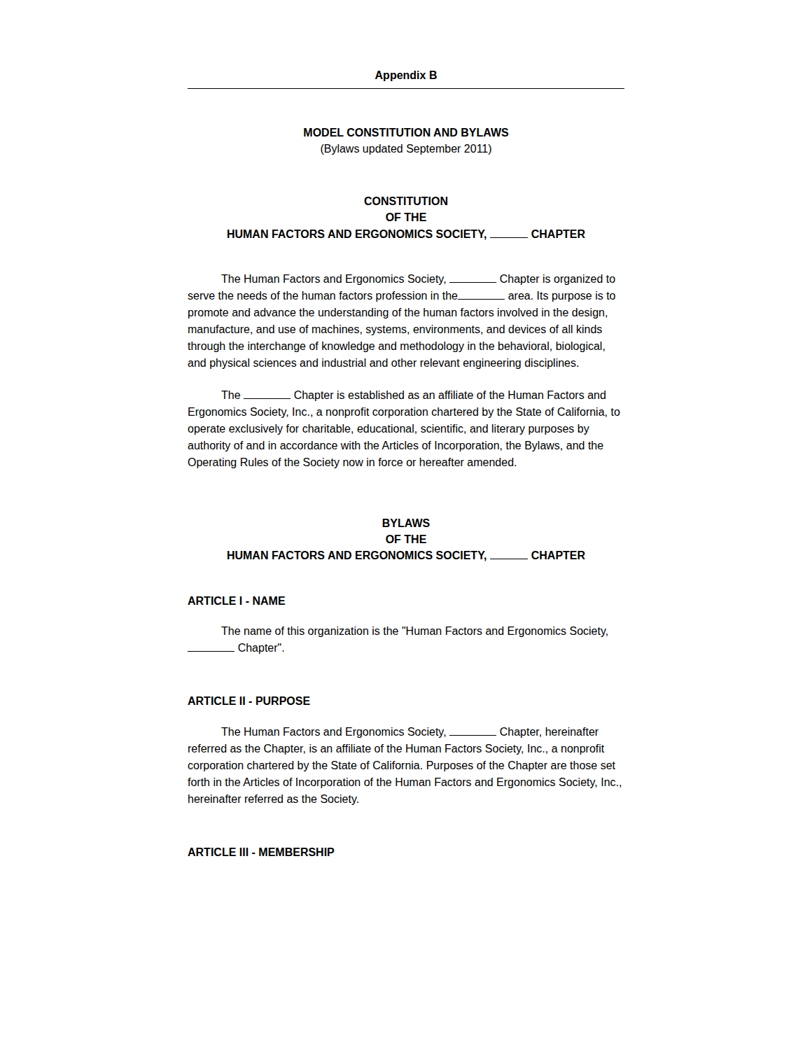Appendix B
MODEL CONSTITUTION AND BYLAWS
(Bylaws updated September 2011)
CONSTITUTION
OF THE
HUMAN FACTORS AND ERGONOMICS SOCIETY, CHAPTER
The Human Factors and Ergonomics Society, Chapter is organized to serve the needs of the human factors profession in the area. Its purpose is to promote and advance the understanding of the human factors involved in the design, manufacture, and use of machines, systems, environments, and devices of all kinds through the interchange of knowledge and methodology in the behavioral, biological, and physical sciences and industrial and other relevant engineering disciplines.
The Chapter is established as an affiliate of the Human Factors and Ergonomics Society, Inc., a nonprofit corporation chartered by the State of California, to operate exclusively for charitable, educational, scientific, and literary purposes by authority of and in accordance with the Articles of Incorporation, the Bylaws, and the Operating Rules of the Society now in force or hereafter amended.
BYLAWS
OF THE
HUMAN FACTORS AND ERGONOMICS SOCIETY, CHAPTER
Article I - Name
The name of this organization is the "Human Factors and Ergonomics Society, Chapter".
Article II - Purpose
The Human Factors and Ergonomics Society, Chapter, hereinafter referred as the Chapter, is an affiliate of the Human Factors Society, Inc., a nonprofit corporation chartered by the State of California. Purposes of the Chapter are those set forth in the Articles of Incorporation of the Human Factors and Ergonomics Society, Inc., hereinafter referred as the Society.
Article III - Membership